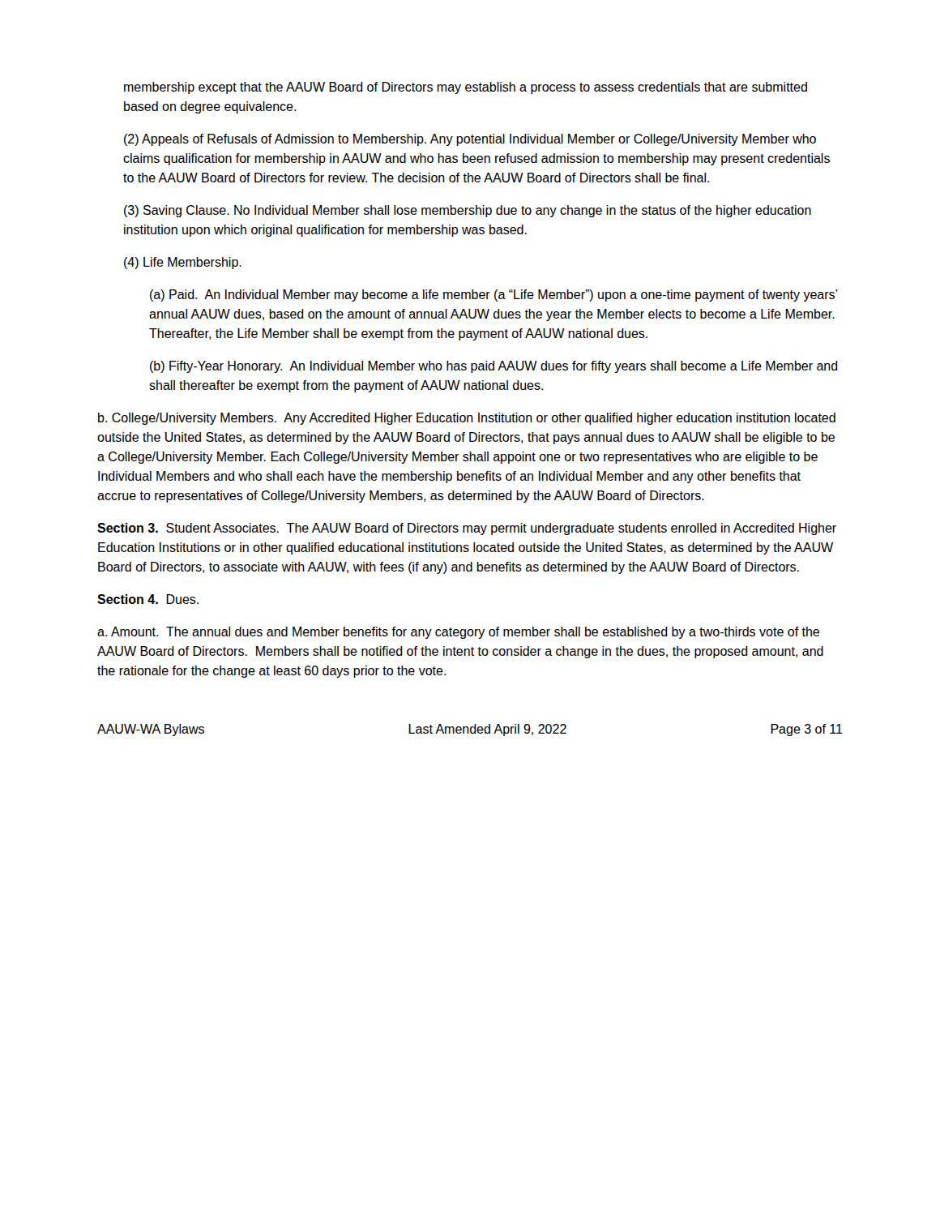membership except that the AAUW Board of Directors may establish a process to assess credentials that are submitted based on degree equivalence.
(2) Appeals of Refusals of Admission to Membership. Any potential Individual Member or College/University Member who claims qualification for membership in AAUW and who has been refused admission to membership may present credentials to the AAUW Board of Directors for review. The decision of the AAUW Board of Directors shall be final.
(3) Saving Clause. No Individual Member shall lose membership due to any change in the status of the higher education institution upon which original qualification for membership was based.
(4) Life Membership.
(a) Paid. An Individual Member may become a life member (a “Life Member”) upon a one-time payment of twenty years’ annual AAUW dues, based on the amount of annual AAUW dues the year the Member elects to become a Life Member. Thereafter, the Life Member shall be exempt from the payment of AAUW national dues.
(b) Fifty-Year Honorary. An Individual Member who has paid AAUW dues for fifty years shall become a Life Member and shall thereafter be exempt from the payment of AAUW national dues.
b. College/University Members. Any Accredited Higher Education Institution or other qualified higher education institution located outside the United States, as determined by the AAUW Board of Directors, that pays annual dues to AAUW shall be eligible to be a College/University Member. Each College/University Member shall appoint one or two representatives who are eligible to be Individual Members and who shall each have the membership benefits of an Individual Member and any other benefits that accrue to representatives of College/University Members, as determined by the AAUW Board of Directors.
Section 3. Student Associates. The AAUW Board of Directors may permit undergraduate students enrolled in Accredited Higher Education Institutions or in other qualified educational institutions located outside the United States, as determined by the AAUW Board of Directors, to associate with AAUW, with fees (if any) and benefits as determined by the AAUW Board of Directors.
Section 4. Dues.
a. Amount. The annual dues and Member benefits for any category of member shall be established by a two-thirds vote of the AAUW Board of Directors. Members shall be notified of the intent to consider a change in the dues, the proposed amount, and the rationale for the change at least 60 days prior to the vote.
AAUW-WA Bylaws Last Amended April 9, 2022 Page 3 of 11